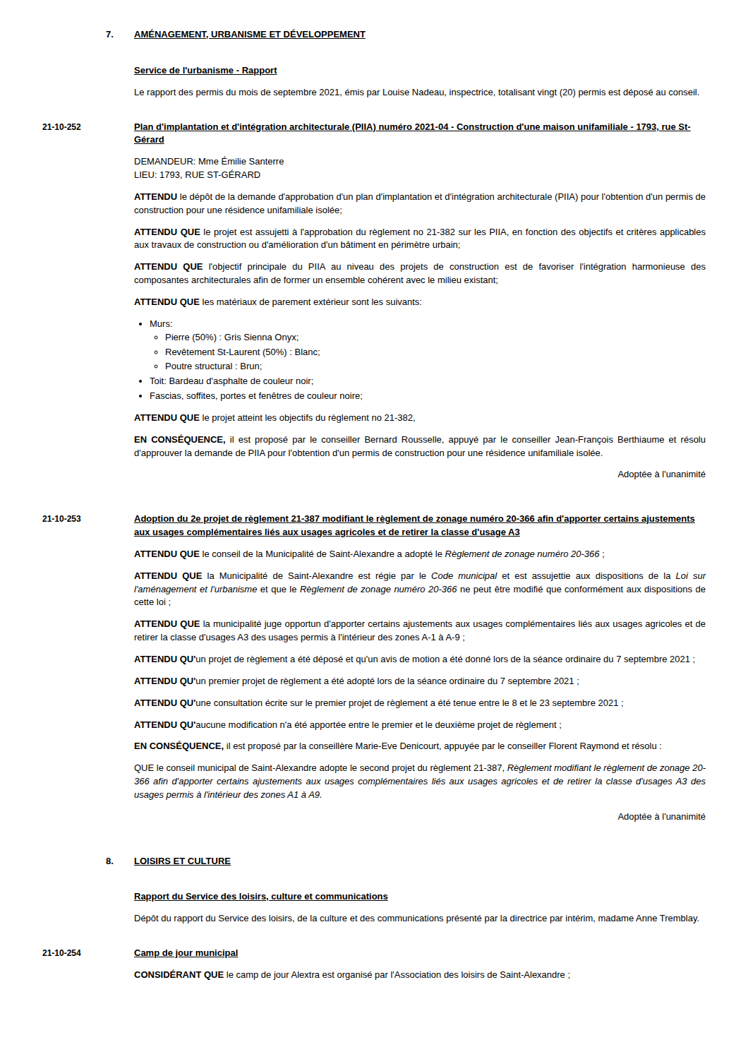7.
Aménagement, urbanisme et développement
Service de l'urbanisme - Rapport
Le rapport des permis du mois de septembre 2021, émis par Louise Nadeau, inspectrice, totalisant vingt (20) permis est déposé au conseil.
21-10-252
Plan d'implantation et d'intégration architecturale (PIIA) numéro 2021-04 - Construction d'une maison unifamiliale - 1793, rue St-Gérard
DEMANDEUR: Mme Émilie Santerre
LIEU: 1793, RUE ST-GÉRARD
ATTENDU le dépôt de la demande d'approbation d'un plan d'implantation et d'intégration architecturale (PIIA) pour l'obtention d'un permis de construction pour une résidence unifamiliale isolée;
ATTENDU QUE le projet est assujetti à l'approbation du règlement no 21-382 sur les PIIA, en fonction des objectifs et critères applicables aux travaux de construction ou d'amélioration d'un bâtiment en périmètre urbain;
ATTENDU QUE l'objectif principale du PIIA au niveau des projets de construction est de favoriser l'intégration harmonieuse des composantes architecturales afin de former un ensemble cohérent avec le milieu existant;
ATTENDU QUE les matériaux de parement extérieur sont les suivants:
Murs:
Pierre (50%) : Gris Sienna Onyx;
Revêtement St-Laurent (50%) : Blanc;
Poutre structural : Brun;
Toit: Bardeau d'asphalte de couleur noir;
Fascias, soffites, portes et fenêtres de couleur noire;
ATTENDU QUE le projet atteint les objectifs du règlement no 21-382,
EN CONSÉQUENCE, il est proposé par le conseiller Bernard Rousselle, appuyé par le conseiller Jean-François Berthiaume et résolu d'approuver la demande de PIIA pour l'obtention d'un permis de construction pour une résidence unifamiliale isolée.
Adoptée à l'unanimité
21-10-253
Adoption du 2e projet de règlement 21-387 modifiant le règlement de zonage numéro 20-366 afin d'apporter certains ajustements aux usages complémentaires liés aux usages agricoles et de retirer la classe d'usage A3
ATTENDU QUE le conseil de la Municipalité de Saint-Alexandre a adopté le Règlement de zonage numéro 20-366 ;
ATTENDU QUE la Municipalité de Saint-Alexandre est régie par le Code municipal et est assujettie aux dispositions de la Loi sur l'aménagement et l'urbanisme et que le Règlement de zonage numéro 20-366 ne peut être modifié que conformément aux dispositions de cette loi ;
ATTENDU QUE la municipalité juge opportun d'apporter certains ajustements aux usages complémentaires liés aux usages agricoles et de retirer la classe d'usages A3 des usages permis à l'intérieur des zones A-1 à A-9 ;
ATTENDU QU'un projet de règlement a été déposé et qu'un avis de motion a été donné lors de la séance ordinaire du 7 septembre 2021 ;
ATTENDU QU'un premier projet de règlement a été adopté lors de la séance ordinaire du 7 septembre 2021 ;
ATTENDU QU'une consultation écrite sur le premier projet de règlement a été tenue entre le 8 et le 23 septembre 2021 ;
ATTENDU QU'aucune modification n'a été apportée entre le premier et le deuxième projet de règlement ;
EN CONSÉQUENCE, il est proposé par la conseillère Marie-Eve Denicourt, appuyée par le conseiller Florent Raymond et résolu :
QUE le conseil municipal de Saint-Alexandre adopte le second projet du règlement 21-387, Règlement modifiant le règlement de zonage 20-366 afin d'apporter certains ajustements aux usages complémentaires liés aux usages agricoles et de retirer la classe d'usages A3 des usages permis à l'intérieur des zones A1 à A9.
Adoptée à l'unanimité
8.
Loisirs et culture
Rapport du Service des loisirs, culture et communications
Dépôt du rapport du Service des loisirs, de la culture et des communications présenté par la directrice par intérim, madame Anne Tremblay.
21-10-254
Camp de jour municipal
CONSIDÉRANT QUE le camp de jour Alextra est organisé par l'Association des loisirs de Saint-Alexandre ;